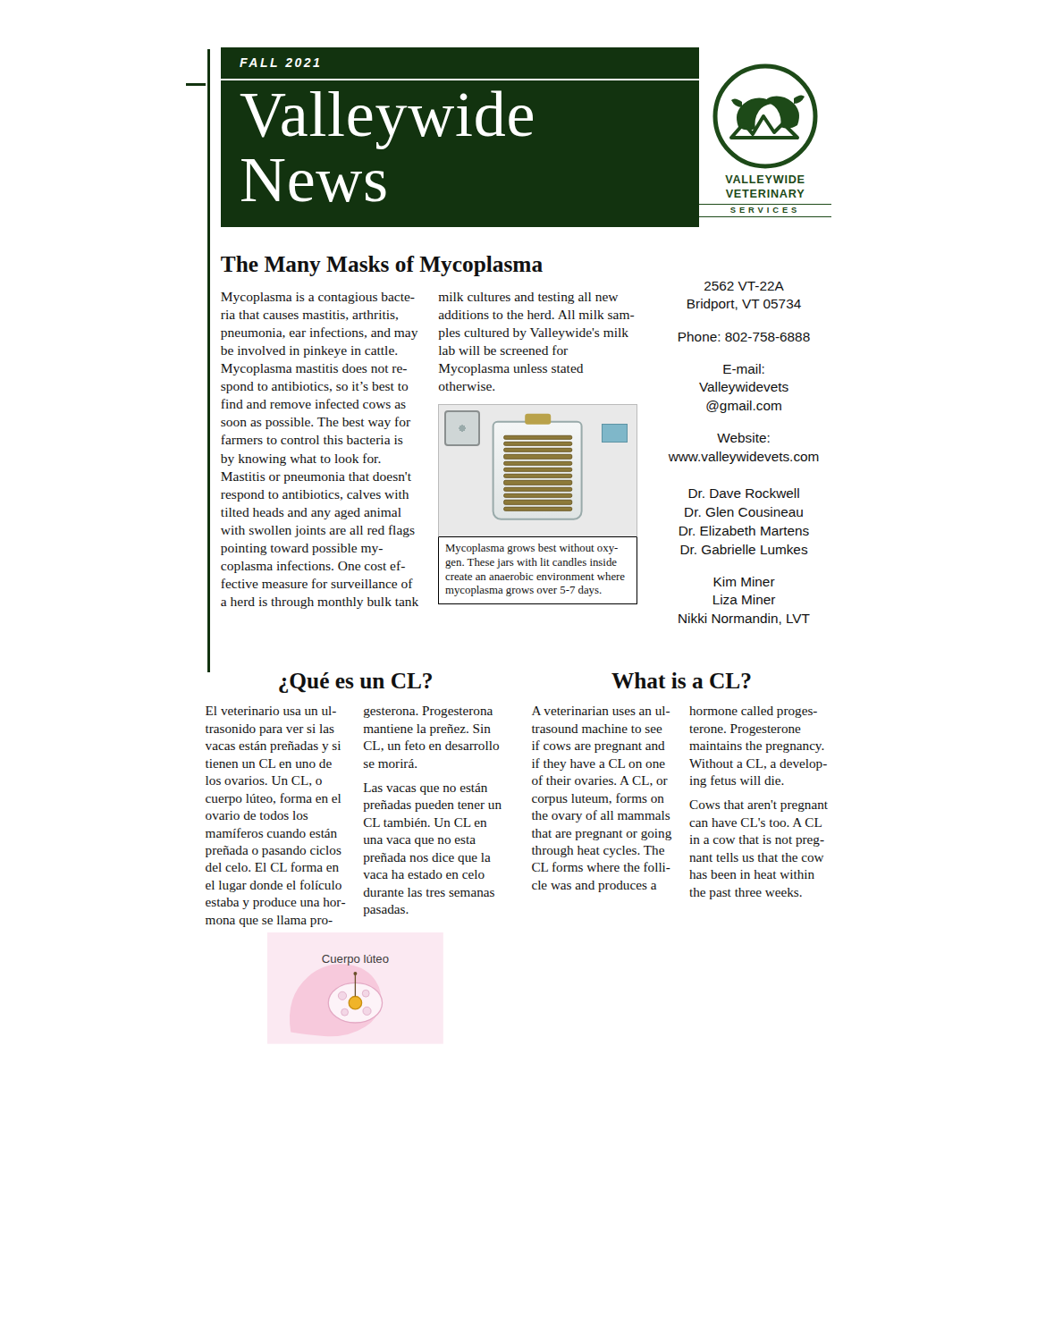FALL 2021
Valleywide News
VALLEYWIDE VETERINARY SERVICES
The Many Masks of Mycoplasma
Mycoplasma is a contagious bacteria that causes mastitis, arthritis, pneumonia, ear infections, and may be involved in pinkeye in cattle. Mycoplasma mastitis does not respond to antibiotics, so it’s best to find and remove infected cows as soon as possible. The best way for farmers to control this bacteria is by knowing what to look for. Mastitis or pneumonia that doesn't respond to antibiotics, calves with tilted heads and any aged animal with swollen joints are all red flags pointing toward possible mycoplasma infections. One cost effective measure for surveillance of a herd is through monthly bulk tank milk cultures and testing all new additions to the herd. All milk samples cultured by Valleywide's milk lab will be screened for Mycoplasma unless stated otherwise.
Mycoplasma grows best without oxygen. These jars with lit candles inside create an anaerobic environment where mycoplasma grows over 5-7 days.
2562 VT-22A
Bridport, VT 05734
Phone: 802-758-6888
E-mail:
Valleywidevets
@gmail.com
Website:
www.valleywidevets.com
Dr. Dave Rockwell
Dr. Glen Cousineau
Dr. Elizabeth Martens
Dr. Gabrielle Lumkes
Kim Miner
Liza Miner
Nikki Normandin, LVT
¿Qué es un CL?
El veterinario usa un ultrasonido para ver si las vacas están preñadas y si tienen un CL en uno de los ovarios. Un CL, o cuerpo lúteo, forma en el ovario de todos los mamíferos cuando están preñada o pasando ciclos del celo. El CL forma en el lugar donde el folículo estaba y produce una hormona que se llama progesterona. Progesterona mantiene la preñez. Sin CL, un feto en desarrollo se morirá.
Las vacas que no están preñadas pueden tener un CL también. Un CL en una vaca que no esta preñada nos dice que la vaca ha estado en celo durante las tres semanas pasadas.
Cuerpo lúteo
What is a CL?
A veterinarian uses an ultrasound machine to see if cows are pregnant and if they have a CL on one of their ovaries. A CL, or corpus luteum, forms on the ovary of all mammals that are pregnant or going through heat cycles. The CL forms where the follicle was and produces a hormone called progesterone. Progesterone maintains the pregnancy. Without a CL, a developing fetus will die.
Cows that aren't pregnant can have CL's too. A CL in a cow that is not pregnant tells us that the cow has been in heat within the past three weeks.